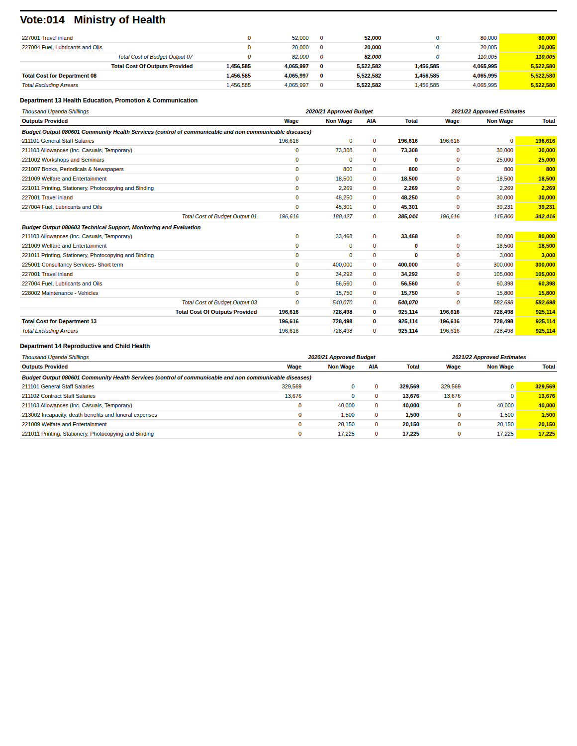Vote:014 Ministry of Health
| 227001 Travel inland | 0 | 52,000 | 0 | 52,000 | 0 | 80,000 | 80,000 |
| 227004 Fuel, Lubricants and Oils | 0 | 20,000 | 0 | 20,000 | 0 | 20,005 | 20,005 |
| Total Cost of Budget Output 07 | 0 | 82,000 | 0 | 82,000 | 0 | 110,005 | 110,005 |
| Total Cost Of Outputs Provided | 1,456,585 | 4,065,997 | 0 | 5,522,582 | 1,456,585 | 4,065,995 | 5,522,580 |
| Total Cost for Department 08 | 1,456,585 | 4,065,997 | 0 | 5,522,582 | 1,456,585 | 4,065,995 | 5,522,580 |
| Total Excluding Arrears | 1,456,585 | 4,065,997 | 0 | 5,522,582 | 1,456,585 | 4,065,995 | 5,522,580 |
Department 13 Health Education, Promotion & Communication
| Thousand Uganda Shillings | 2020/21 Approved Budget | 2021/22 Approved Estimates |
| Outputs Provided | Wage | Non Wage | AIA | Total | Wage | Non Wage | Total |
| Budget Output 080601 Community Health Services (control of communicable and non communicable diseases) |
| 211101 General Staff Salaries | 196,616 | 0 | 0 | 196,616 | 196,616 | 0 | 196,616 |
| 211103 Allowances (Inc. Casuals, Temporary) | 0 | 73,308 | 0 | 73,308 | 0 | 30,000 | 30,000 |
| 221002 Workshops and Seminars | 0 | 0 | 0 | 0 | 0 | 25,000 | 25,000 |
| 221007 Books, Periodicals & Newspapers | 0 | 800 | 0 | 800 | 0 | 800 | 800 |
| 221009 Welfare and Entertainment | 0 | 18,500 | 0 | 18,500 | 0 | 18,500 | 18,500 |
| 221011 Printing, Stationery, Photocopying and Binding | 0 | 2,269 | 0 | 2,269 | 0 | 2,269 | 2,269 |
| 227001 Travel inland | 0 | 48,250 | 0 | 48,250 | 0 | 30,000 | 30,000 |
| 227004 Fuel, Lubricants and Oils | 0 | 45,301 | 0 | 45,301 | 0 | 39,231 | 39,231 |
| Total Cost of Budget Output 01 | 196,616 | 188,427 | 0 | 385,044 | 196,616 | 145,800 | 342,416 |
| Budget Output 080603 Technical Support, Monitoring and Evaluation |
| 211103 Allowances (Inc. Casuals, Temporary) | 0 | 33,468 | 0 | 33,468 | 0 | 80,000 | 80,000 |
| 221009 Welfare and Entertainment | 0 | 0 | 0 | 0 | 0 | 18,500 | 18,500 |
| 221011 Printing, Stationery, Photocopying and Binding | 0 | 0 | 0 | 0 | 0 | 3,000 | 3,000 |
| 225001 Consultancy Services- Short term | 0 | 400,000 | 0 | 400,000 | 0 | 300,000 | 300,000 |
| 227001 Travel inland | 0 | 34,292 | 0 | 34,292 | 0 | 105,000 | 105,000 |
| 227004 Fuel, Lubricants and Oils | 0 | 56,560 | 0 | 56,560 | 0 | 60,398 | 60,398 |
| 228002 Maintenance - Vehicles | 0 | 15,750 | 0 | 15,750 | 0 | 15,800 | 15,800 |
| Total Cost of Budget Output 03 | 0 | 540,070 | 0 | 540,070 | 0 | 582,698 | 582,698 |
| Total Cost Of Outputs Provided | 196,616 | 728,498 | 0 | 925,114 | 196,616 | 728,498 | 925,114 |
| Total Cost for Department 13 | 196,616 | 728,498 | 0 | 925,114 | 196,616 | 728,498 | 925,114 |
| Total Excluding Arrears | 196,616 | 728,498 | 0 | 925,114 | 196,616 | 728,498 | 925,114 |
Department 14 Reproductive and Child Health
| Thousand Uganda Shillings | 2020/21 Approved Budget | 2021/22 Approved Estimates |
| Outputs Provided | Wage | Non Wage | AIA | Total | Wage | Non Wage | Total |
| Budget Output 080601 Community Health Services (control of communicable and non communicable diseases) |
| 211101 General Staff Salaries | 329,569 | 0 | 0 | 329,569 | 329,569 | 0 | 329,569 |
| 211102 Contract Staff Salaries | 13,676 | 0 | 0 | 13,676 | 13,676 | 0 | 13,676 |
| 211103 Allowances (Inc. Casuals, Temporary) | 0 | 40,000 | 0 | 40,000 | 0 | 40,000 | 40,000 |
| 213002 Incapacity, death benefits and funeral expenses | 0 | 1,500 | 0 | 1,500 | 0 | 1,500 | 1,500 |
| 221009 Welfare and Entertainment | 0 | 20,150 | 0 | 20,150 | 0 | 20,150 | 20,150 |
| 221011 Printing, Stationery, Photocopying and Binding | 0 | 17,225 | 0 | 17,225 | 0 | 17,225 | 17,225 |